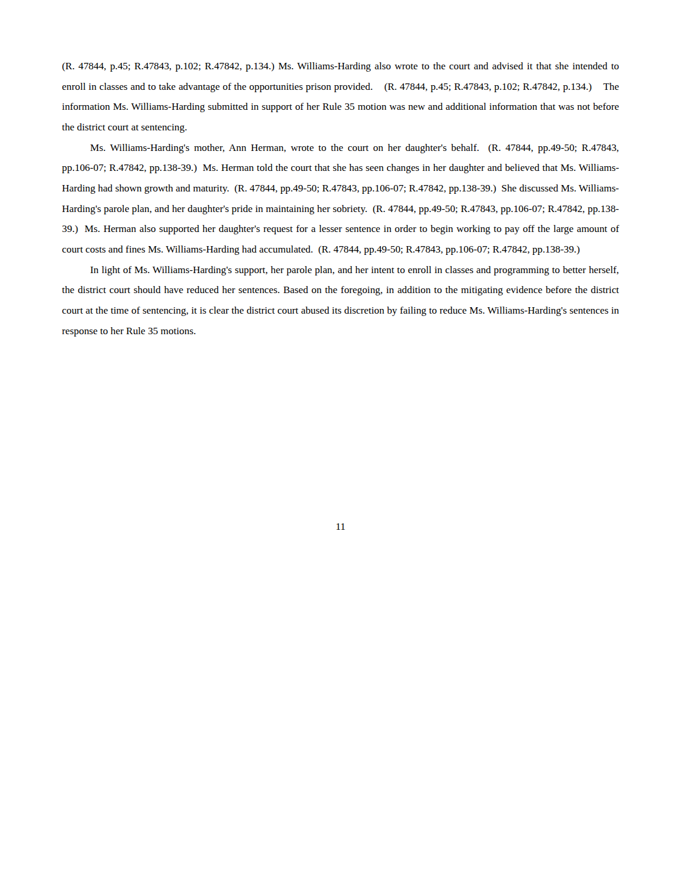(R. 47844, p.45; R.47843, p.102; R.47842, p.134.) Ms. Williams-Harding also wrote to the court and advised it that she intended to enroll in classes and to take advantage of the opportunities prison provided. (R. 47844, p.45; R.47843, p.102; R.47842, p.134.) The information Ms. Williams-Harding submitted in support of her Rule 35 motion was new and additional information that was not before the district court at sentencing.
Ms. Williams-Harding's mother, Ann Herman, wrote to the court on her daughter's behalf. (R. 47844, pp.49-50; R.47843, pp.106-07; R.47842, pp.138-39.) Ms. Herman told the court that she has seen changes in her daughter and believed that Ms. Williams-Harding had shown growth and maturity. (R. 47844, pp.49-50; R.47843, pp.106-07; R.47842, pp.138-39.) She discussed Ms. Williams-Harding's parole plan, and her daughter's pride in maintaining her sobriety. (R. 47844, pp.49-50; R.47843, pp.106-07; R.47842, pp.138-39.) Ms. Herman also supported her daughter's request for a lesser sentence in order to begin working to pay off the large amount of court costs and fines Ms. Williams-Harding had accumulated. (R. 47844, pp.49-50; R.47843, pp.106-07; R.47842, pp.138-39.)
In light of Ms. Williams-Harding's support, her parole plan, and her intent to enroll in classes and programming to better herself, the district court should have reduced her sentences. Based on the foregoing, in addition to the mitigating evidence before the district court at the time of sentencing, it is clear the district court abused its discretion by failing to reduce Ms. Williams-Harding's sentences in response to her Rule 35 motions.
11